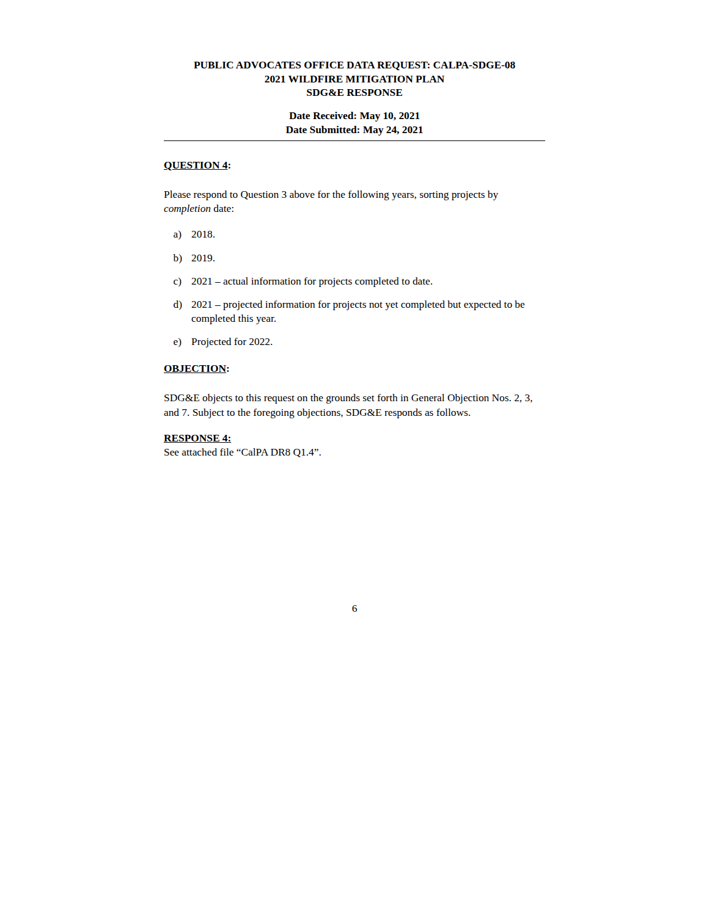PUBLIC ADVOCATES OFFICE DATA REQUEST: CALPA-SDGE-08 2021 WILDFIRE MITIGATION PLAN SDG&E RESPONSE Date Received: May 10, 2021 Date Submitted: May 24, 2021
QUESTION 4
:
Please respond to Question 3 above for the following years, sorting projects by completion date:
a) 2018.
b) 2019.
c) 2021 – actual information for projects completed to date.
d) 2021 – projected information for projects not yet completed but expected to be completed this year.
e) Projected for 2022.
OBJECTION
:
SDG&E objects to this request on the grounds set forth in General Objection Nos. 2, 3, and 7. Subject to the foregoing objections, SDG&E responds as follows.
RESPONSE 4:
See attached file “CalPA DR8 Q1.4”.
6